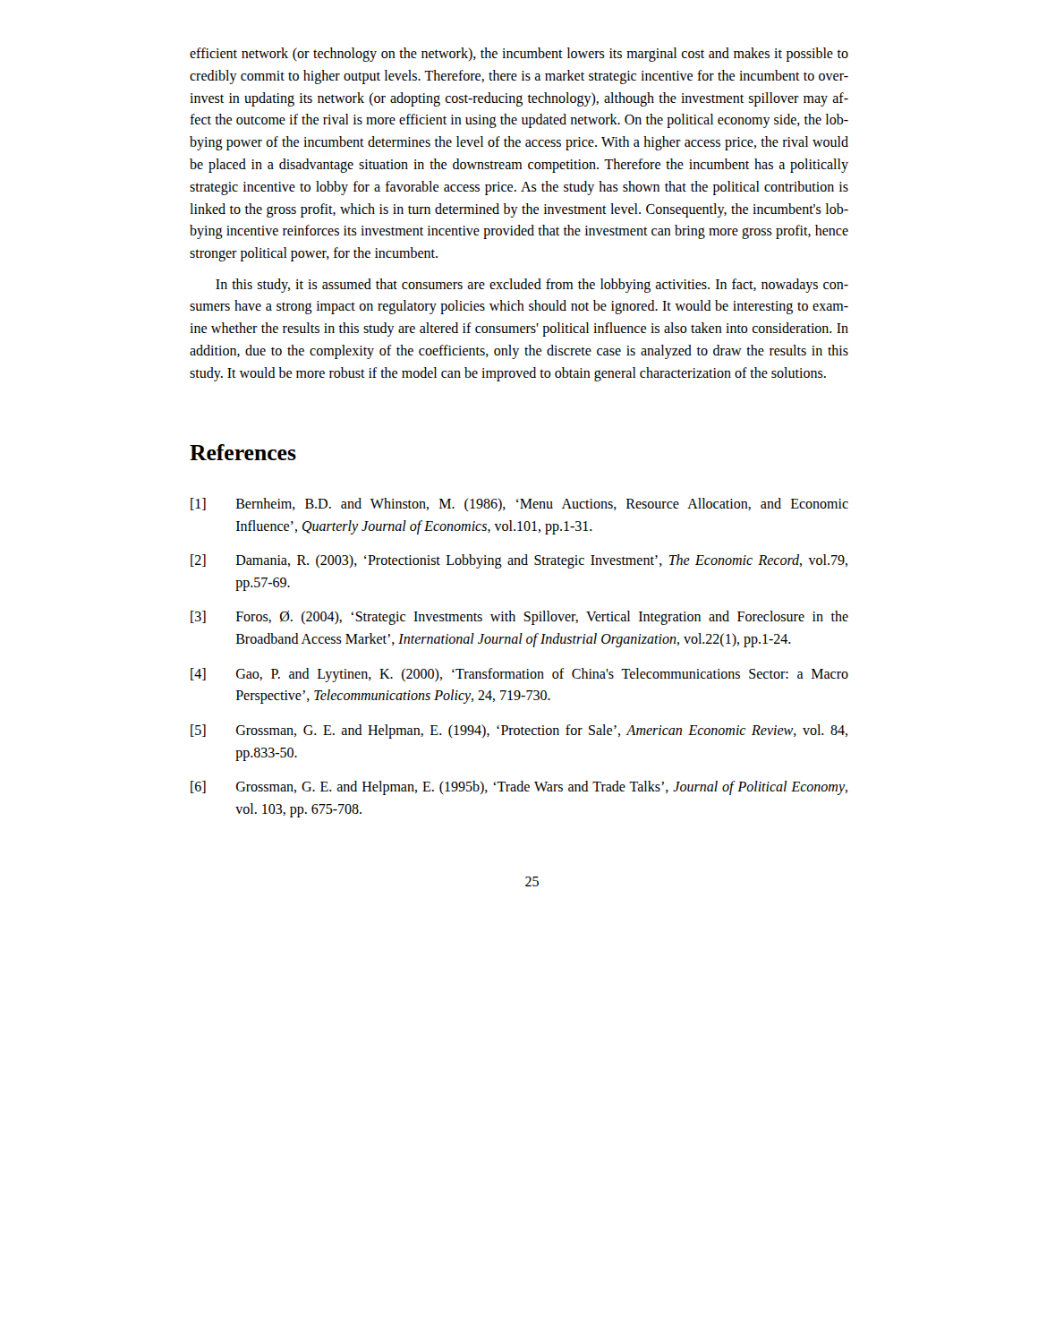efficient network (or technology on the network), the incumbent lowers its marginal cost and makes it possible to credibly commit to higher output levels. Therefore, there is a market strategic incentive for the incumbent to over-invest in updating its network (or adopting cost-reducing technology), although the investment spillover may affect the outcome if the rival is more efficient in using the updated network. On the political economy side, the lobbying power of the incumbent determines the level of the access price. With a higher access price, the rival would be placed in a disadvantage situation in the downstream competition. Therefore the incumbent has a politically strategic incentive to lobby for a favorable access price. As the study has shown that the political contribution is linked to the gross profit, which is in turn determined by the investment level. Consequently, the incumbent's lobbying incentive reinforces its investment incentive provided that the investment can bring more gross profit, hence stronger political power, for the incumbent.
In this study, it is assumed that consumers are excluded from the lobbying activities. In fact, nowadays consumers have a strong impact on regulatory policies which should not be ignored. It would be interesting to examine whether the results in this study are altered if consumers' political influence is also taken into consideration. In addition, due to the complexity of the coefficients, only the discrete case is analyzed to draw the results in this study. It would be more robust if the model can be improved to obtain general characterization of the solutions.
References
[1] Bernheim, B.D. and Whinston, M. (1986), ‘Menu Auctions, Resource Allocation, and Economic Influence’, Quarterly Journal of Economics, vol.101, pp.1-31.
[2] Damania, R. (2003), ‘Protectionist Lobbying and Strategic Investment’, The Economic Record, vol.79, pp.57-69.
[3] Foros, Ø. (2004), ‘Strategic Investments with Spillover, Vertical Integration and Foreclosure in the Broadband Access Market’, International Journal of Industrial Organization, vol.22(1), pp.1-24.
[4] Gao, P. and Lyytinen, K. (2000), ‘Transformation of China's Telecommunications Sector: a Macro Perspective’, Telecommunications Policy, 24, 719-730.
[5] Grossman, G. E. and Helpman, E. (1994), ‘Protection for Sale’, American Economic Review, vol. 84, pp.833-50.
[6] Grossman, G. E. and Helpman, E. (1995b), ‘Trade Wars and Trade Talks’, Journal of Political Economy, vol. 103, pp. 675-708.
25